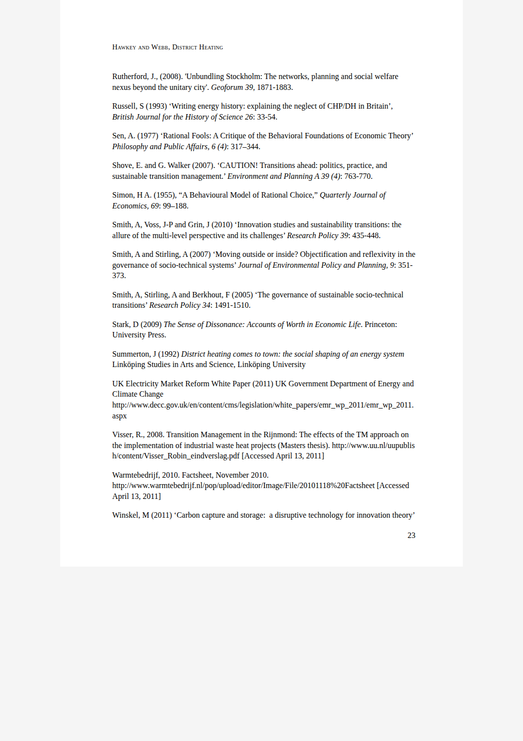Hawkey and Webb, District Heating
Rutherford, J., (2008). 'Unbundling Stockholm: The networks, planning and social welfare nexus beyond the unitary city'. Geoforum 39, 1871-1883.
Russell, S (1993) ‘Writing energy history: explaining the neglect of CHP/DH in Britain’, British Journal for the History of Science 26: 33-54.
Sen, A. (1977) ‘Rational Fools: A Critique of the Behavioral Foundations of Economic Theory’ Philosophy and Public Affairs, 6 (4): 317–344.
Shove, E. and G. Walker (2007). ‘CAUTION! Transitions ahead: politics, practice, and sustainable transition management.’ Environment and Planning A 39 (4): 763-770.
Simon, H A. (1955), “A Behavioural Model of Rational Choice,” Quarterly Journal of Economics, 69: 99–188.
Smith, A, Voss, J-P and Grin, J (2010) ‘Innovation studies and sustainability transitions: the allure of the multi-level perspective and its challenges’ Research Policy 39: 435-448.
Smith, A and Stirling, A (2007) ‘Moving outside or inside? Objectification and reflexivity in the governance of socio-technical systems’ Journal of Environmental Policy and Planning, 9: 351-373.
Smith, A, Stirling, A and Berkhout, F (2005) ‘The governance of sustainable socio-technical transitions’ Research Policy 34: 1491-1510.
Stark, D (2009) The Sense of Dissonance: Accounts of Worth in Economic Life. Princeton: University Press.
Summerton, J (1992) District heating comes to town: the social shaping of an energy system Linköping Studies in Arts and Science, Linköping University
UK Electricity Market Reform White Paper (2011) UK Government Department of Energy and Climate Change
http://www.decc.gov.uk/en/content/cms/legislation/white_papers/emr_wp_2011/emr_wp_2011.aspx
Visser, R., 2008. Transition Management in the Rijnmond: The effects of the TM approach on the implementation of industrial waste heat projects (Masters thesis). http://www.uu.nl/uupublish/content/Visser_Robin_eindverslag.pdf [Accessed April 13, 2011]
Warmtebedrijf, 2010. Factsheet, November 2010.
http://www.warmtebedrijf.nl/pop/upload/editor/Image/File/20101118%20Factsheet [Accessed April 13, 2011]
Winskel, M (2011) ‘Carbon capture and storage: a disruptive technology for innovation theory’
23